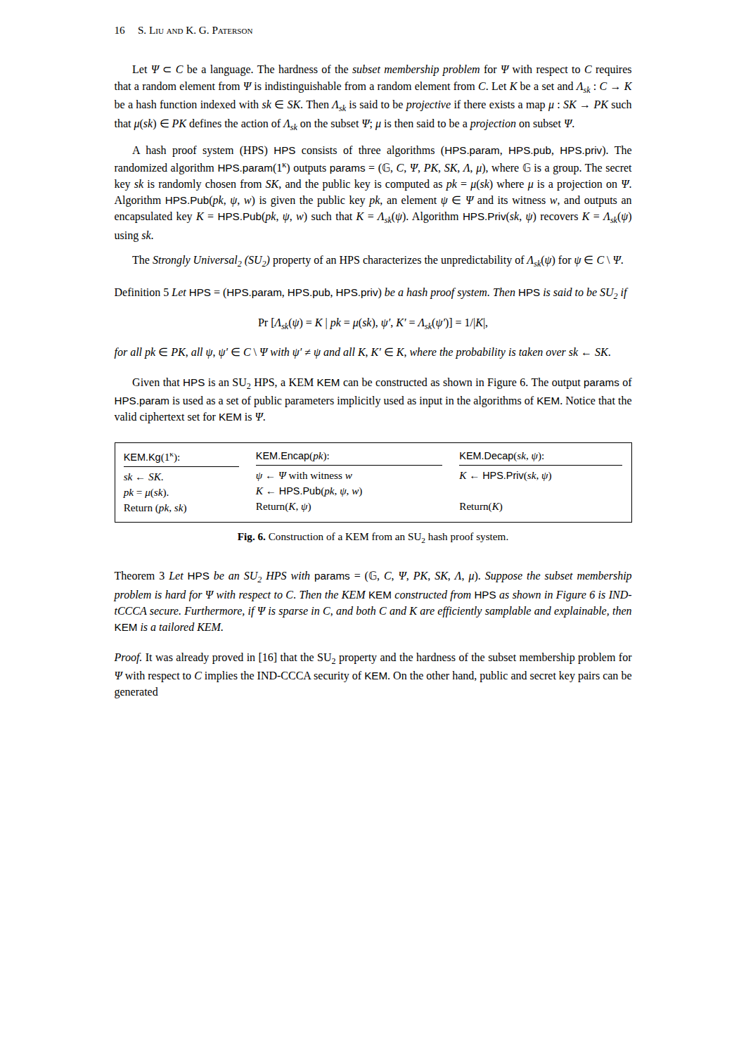16 S. Liu and K. G. Paterson
Let Ψ ⊂ C be a language. The hardness of the subset membership problem for Ψ with respect to C requires that a random element from Ψ is indistinguishable from a random element from C. Let K be a set and Λsk : C → K be a hash function indexed with sk ∈ SK. Then Λsk is said to be projective if there exists a map μ : SK → PK such that μ(sk) ∈ PK defines the action of Λsk on the subset Ψ; μ is then said to be a projection on subset Ψ.
A hash proof system (HPS) HPS consists of three algorithms (HPS.param, HPS.pub, HPS.priv). The randomized algorithm HPS.param(1κ) outputs params = (𝔾, C, Ψ, PK, SK, Λ, μ), where 𝔾 is a group. The secret key sk is randomly chosen from SK, and the public key is computed as pk = μ(sk) where μ is a projection on Ψ. Algorithm HPS.Pub(pk, ψ, w) is given the public key pk, an element ψ ∈ Ψ and its witness w, and outputs an encapsulated key K = HPS.Pub(pk, ψ, w) such that K = Λsk(ψ). Algorithm HPS.Priv(sk, ψ) recovers K = Λsk(ψ) using sk.
The Strongly Universal2 (SU2) property of an HPS characterizes the unpredictability of Λsk(ψ) for ψ ∈ C \ Ψ.
Definition 5 Let HPS = (HPS.param, HPS.pub, HPS.priv) be a hash proof system. Then HPS is said to be SU2 if
Pr [Λsk(ψ) = K | pk = μ(sk), ψ′, K′ = Λsk(ψ′)] = 1/|K|,
for all pk ∈ PK, all ψ, ψ′ ∈ C \ Ψ with ψ′ ≠ ψ and all K, K′ ∈ K, where the probability is taken over sk ← SK.
Given that HPS is an SU2 HPS, a KEM KEM can be constructed as shown in Figure 6. The output params of HPS.param is used as a set of public parameters implicitly used as input in the algorithms of KEM. Notice that the valid ciphertext set for KEM is Ψ.
| KEM.Kg (1 κ ): sk ← SK . pk = μ ( sk ). Return ( pk , sk ) | KEM.Encap ( pk ): ψ ← Ψ with witness w K ← HPS.Pub ( pk , ψ , w ) Return( K , ψ ) | KEM.Decap ( sk , ψ ): K ← HPS.Priv ( sk , ψ ) Return( K ) |
Fig. 6. Construction of a KEM from an SU2 hash proof system.
Theorem 3 Let HPS be an SU2 HPS with params = (𝔾, C, Ψ, PK, SK, Λ, μ). Suppose the subset membership problem is hard for Ψ with respect to C. Then the KEM KEM constructed from HPS as shown in Figure 6 is IND-tCCCA secure. Furthermore, if Ψ is sparse in C, and both C and K are efficiently samplable and explainable, then KEM is a tailored KEM.
Proof. It was already proved in [16] that the SU2 property and the hardness of the subset membership problem for Ψ with respect to C implies the IND-CCCA security of KEM. On the other hand, public and secret key pairs can be generated